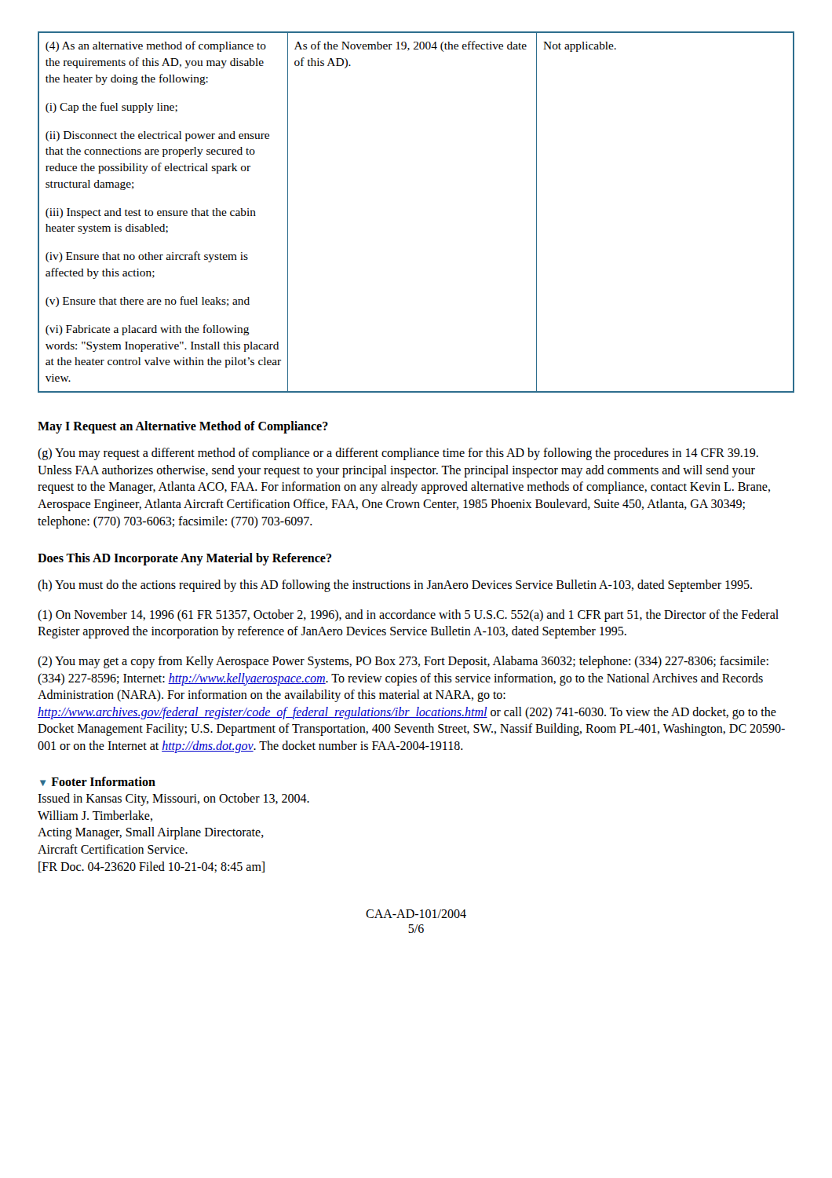| (4) As an alternative method of compliance to the requirements of this AD, you may disable the heater by doing the following: (i) Cap the fuel supply line; (ii) Disconnect the electrical power and ensure that the connections are properly secured to reduce the possibility of electrical spark or structural damage; (iii) Inspect and test to ensure that the cabin heater system is disabled; (iv) Ensure that no other aircraft system is affected by this action; (v) Ensure that there are no fuel leaks; and (vi) Fabricate a placard with the following words: "System Inoperative". Install this placard at the heater control valve within the pilot’s clear view. | As of the November 19, 2004 (the effective date of this AD). | Not applicable. |
May I Request an Alternative Method of Compliance?
(g) You may request a different method of compliance or a different compliance time for this AD by following the procedures in 14 CFR 39.19. Unless FAA authorizes otherwise, send your request to your principal inspector. The principal inspector may add comments and will send your request to the Manager, Atlanta ACO, FAA. For information on any already approved alternative methods of compliance, contact Kevin L. Brane, Aerospace Engineer, Atlanta Aircraft Certification Office, FAA, One Crown Center, 1985 Phoenix Boulevard, Suite 450, Atlanta, GA 30349; telephone: (770) 703-6063; facsimile: (770) 703-6097.
Does This AD Incorporate Any Material by Reference?
(h) You must do the actions required by this AD following the instructions in JanAero Devices Service Bulletin A-103, dated September 1995.
(1) On November 14, 1996 (61 FR 51357, October 2, 1996), and in accordance with 5 U.S.C. 552(a) and 1 CFR part 51, the Director of the Federal Register approved the incorporation by reference of JanAero Devices Service Bulletin A-103, dated September 1995.
(2) You may get a copy from Kelly Aerospace Power Systems, PO Box 273, Fort Deposit, Alabama 36032; telephone: (334) 227-8306; facsimile: (334) 227-8596; Internet: http://www.kellyaerospace.com. To review copies of this service information, go to the National Archives and Records Administration (NARA). For information on the availability of this material at NARA, go to: http://www.archives.gov/federal_register/code_of_federal_regulations/ibr_locations.html or call (202) 741-6030. To view the AD docket, go to the Docket Management Facility; U.S. Department of Transportation, 400 Seventh Street, SW., Nassif Building, Room PL-401, Washington, DC 20590-001 or on the Internet at http://dms.dot.gov. The docket number is FAA-2004-19118.
▼Footer Information
Issued in Kansas City, Missouri, on October 13, 2004.
William J. Timberlake,
Acting Manager, Small Airplane Directorate,
Aircraft Certification Service.
[FR Doc. 04-23620 Filed 10-21-04; 8:45 am]
CAA-AD-101/2004
5/6